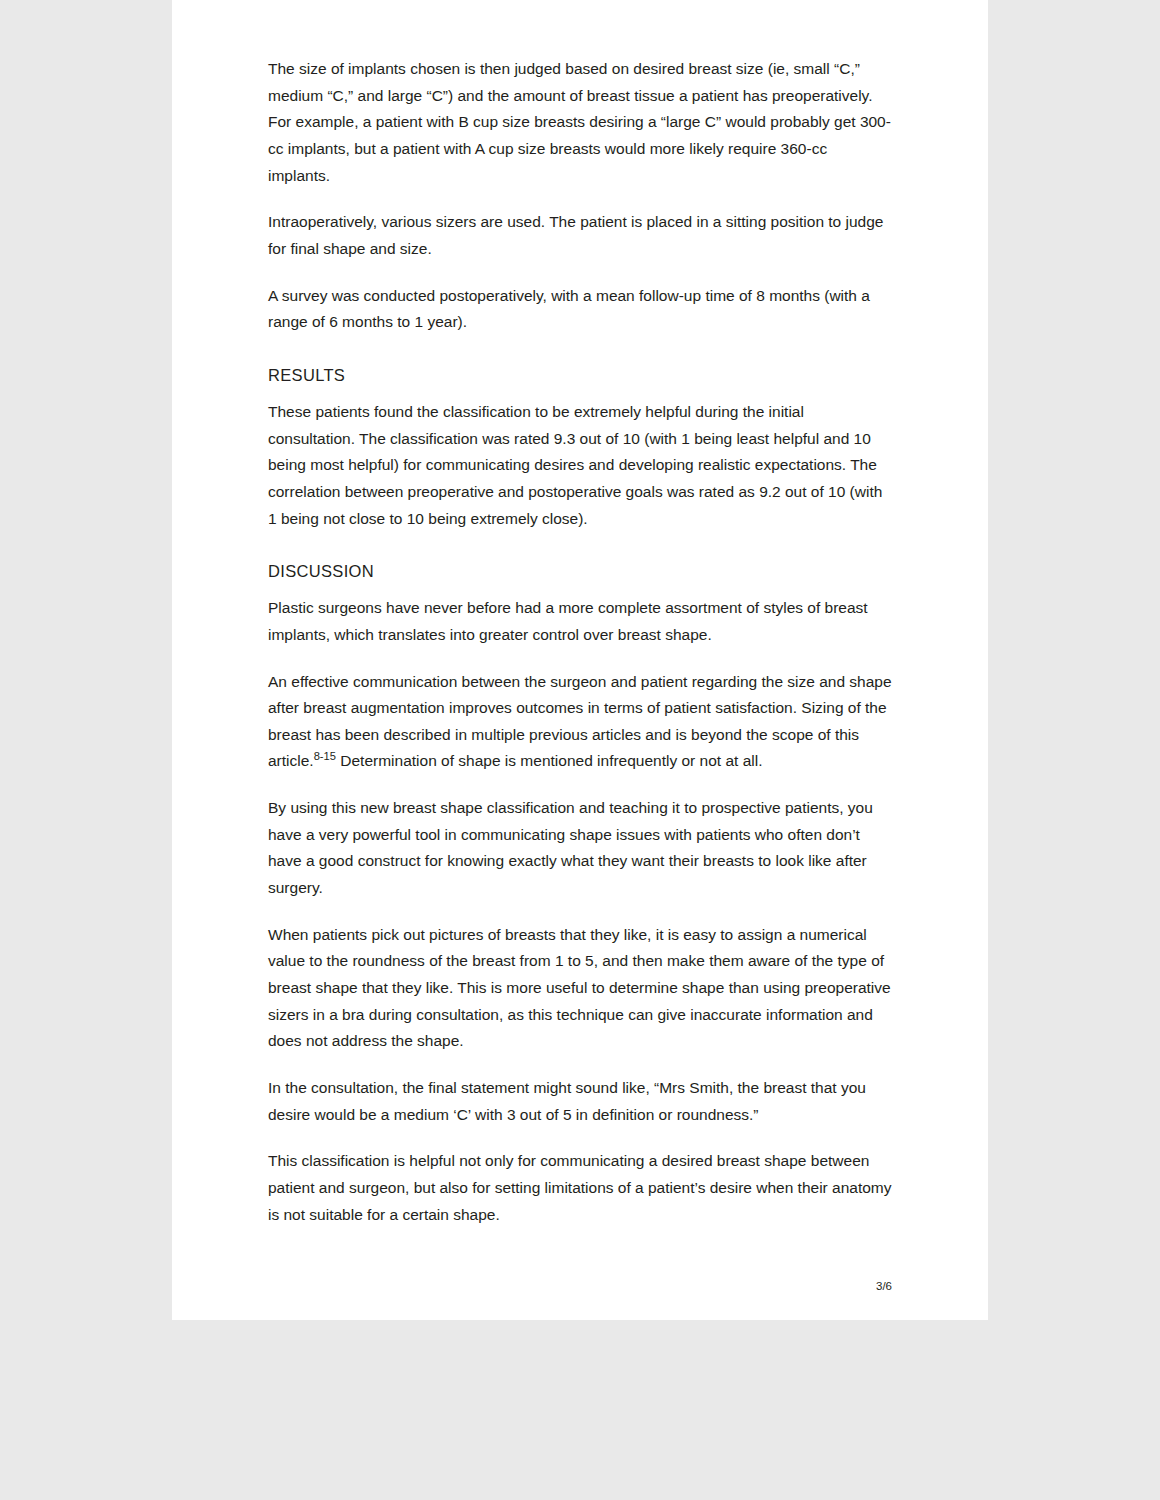The size of implants chosen is then judged based on desired breast size (ie, small “C,” medium “C,” and large “C”) and the amount of breast tissue a patient has preoperatively. For example, a patient with B cup size breasts desiring a “large C” would probably get 300-cc implants, but a patient with A cup size breasts would more likely require 360-cc implants.
Intraoperatively, various sizers are used. The patient is placed in a sitting position to judge for final shape and size.
A survey was conducted postoperatively, with a mean follow-up time of 8 months (with a range of 6 months to 1 year).
Results
These patients found the classification to be extremely helpful during the initial consultation. The classification was rated 9.3 out of 10 (with 1 being least helpful and 10 being most helpful) for communicating desires and developing realistic expectations. The correlation between preoperative and postoperative goals was rated as 9.2 out of 10 (with 1 being not close to 10 being extremely close).
Discussion
Plastic surgeons have never before had a more complete assortment of styles of breast implants, which translates into greater control over breast shape.
An effective communication between the surgeon and patient regarding the size and shape after breast augmentation improves outcomes in terms of patient satisfaction. Sizing of the breast has been described in multiple previous articles and is beyond the scope of this article.8-15 Determination of shape is mentioned infrequently or not at all.
By using this new breast shape classification and teaching it to prospective patients, you have a very powerful tool in communicating shape issues with patients who often don’t have a good construct for knowing exactly what they want their breasts to look like after surgery.
When patients pick out pictures of breasts that they like, it is easy to assign a numerical value to the roundness of the breast from 1 to 5, and then make them aware of the type of breast shape that they like. This is more useful to determine shape than using preoperative sizers in a bra during consultation, as this technique can give inaccurate information and does not address the shape.
In the consultation, the final statement might sound like, “Mrs Smith, the breast that you desire would be a medium ‘C’ with 3 out of 5 in definition or roundness.”
This classification is helpful not only for communicating a desired breast shape between patient and surgeon, but also for setting limitations of a patient’s desire when their anatomy is not suitable for a certain shape.
3/6